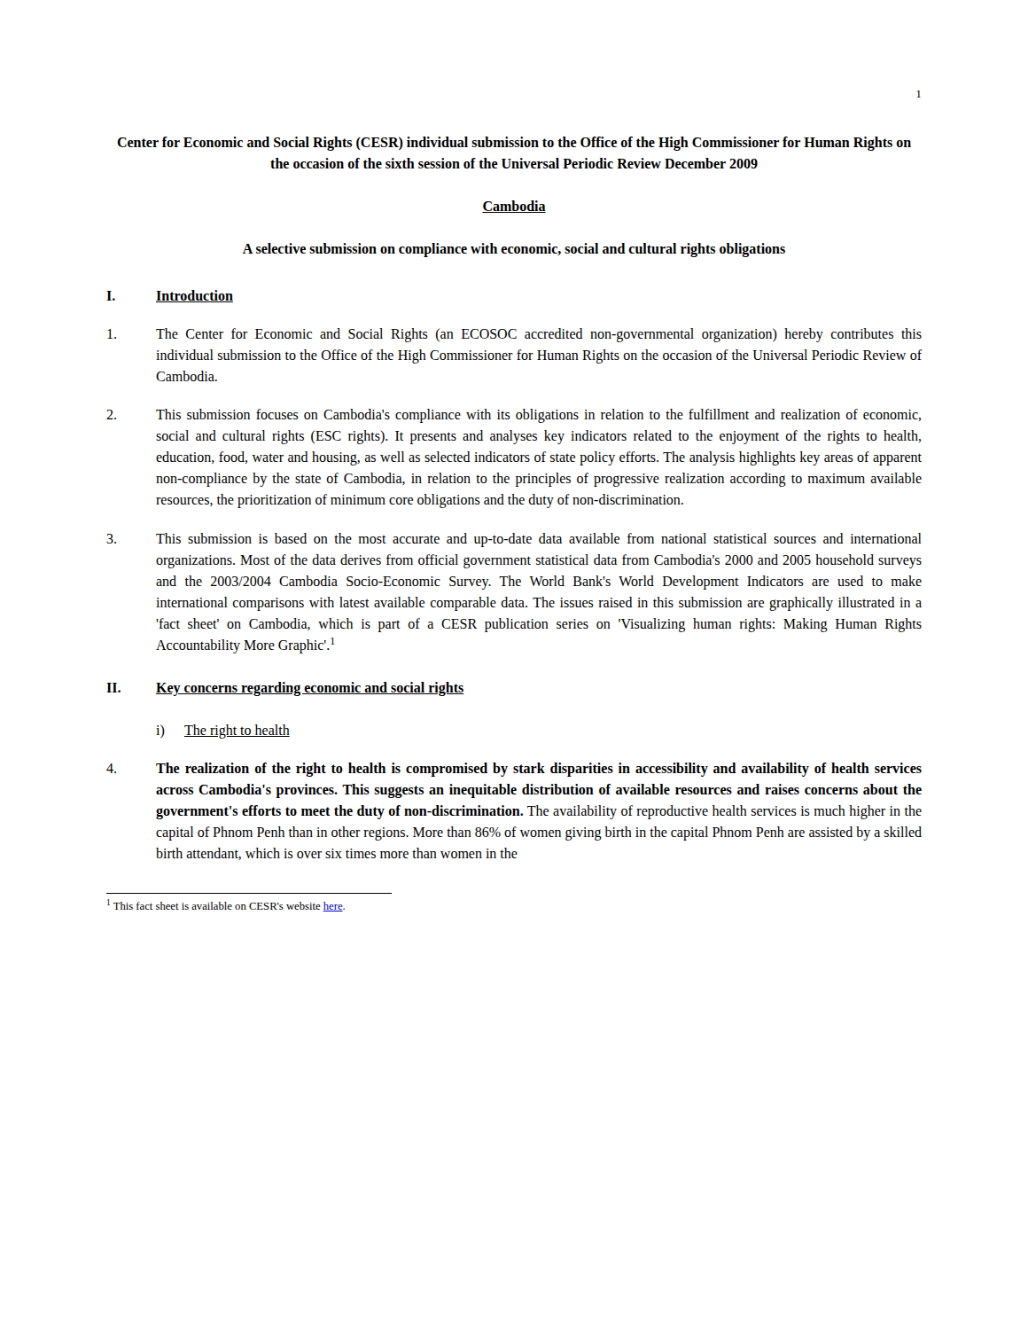1
Center for Economic and Social Rights (CESR) individual submission to the Office of the High Commissioner for Human Rights on the occasion of the sixth session of the Universal Periodic Review December 2009
Cambodia
A selective submission on compliance with economic, social and cultural rights obligations
I. Introduction
1. The Center for Economic and Social Rights (an ECOSOC accredited non-governmental organization) hereby contributes this individual submission to the Office of the High Commissioner for Human Rights on the occasion of the Universal Periodic Review of Cambodia.
2. This submission focuses on Cambodia's compliance with its obligations in relation to the fulfillment and realization of economic, social and cultural rights (ESC rights). It presents and analyses key indicators related to the enjoyment of the rights to health, education, food, water and housing, as well as selected indicators of state policy efforts. The analysis highlights key areas of apparent non-compliance by the state of Cambodia, in relation to the principles of progressive realization according to maximum available resources, the prioritization of minimum core obligations and the duty of non-discrimination.
3. This submission is based on the most accurate and up-to-date data available from national statistical sources and international organizations. Most of the data derives from official government statistical data from Cambodia's 2000 and 2005 household surveys and the 2003/2004 Cambodia Socio-Economic Survey. The World Bank's World Development Indicators are used to make international comparisons with latest available comparable data. The issues raised in this submission are graphically illustrated in a 'fact sheet' on Cambodia, which is part of a CESR publication series on 'Visualizing human rights: Making Human Rights Accountability More Graphic'.1
II. Key concerns regarding economic and social rights
i) The right to health
4. The realization of the right to health is compromised by stark disparities in accessibility and availability of health services across Cambodia's provinces. This suggests an inequitable distribution of available resources and raises concerns about the government's efforts to meet the duty of non-discrimination. The availability of reproductive health services is much higher in the capital of Phnom Penh than in other regions. More than 86% of women giving birth in the capital Phnom Penh are assisted by a skilled birth attendant, which is over six times more than women in the
1 This fact sheet is available on CESR's website here.